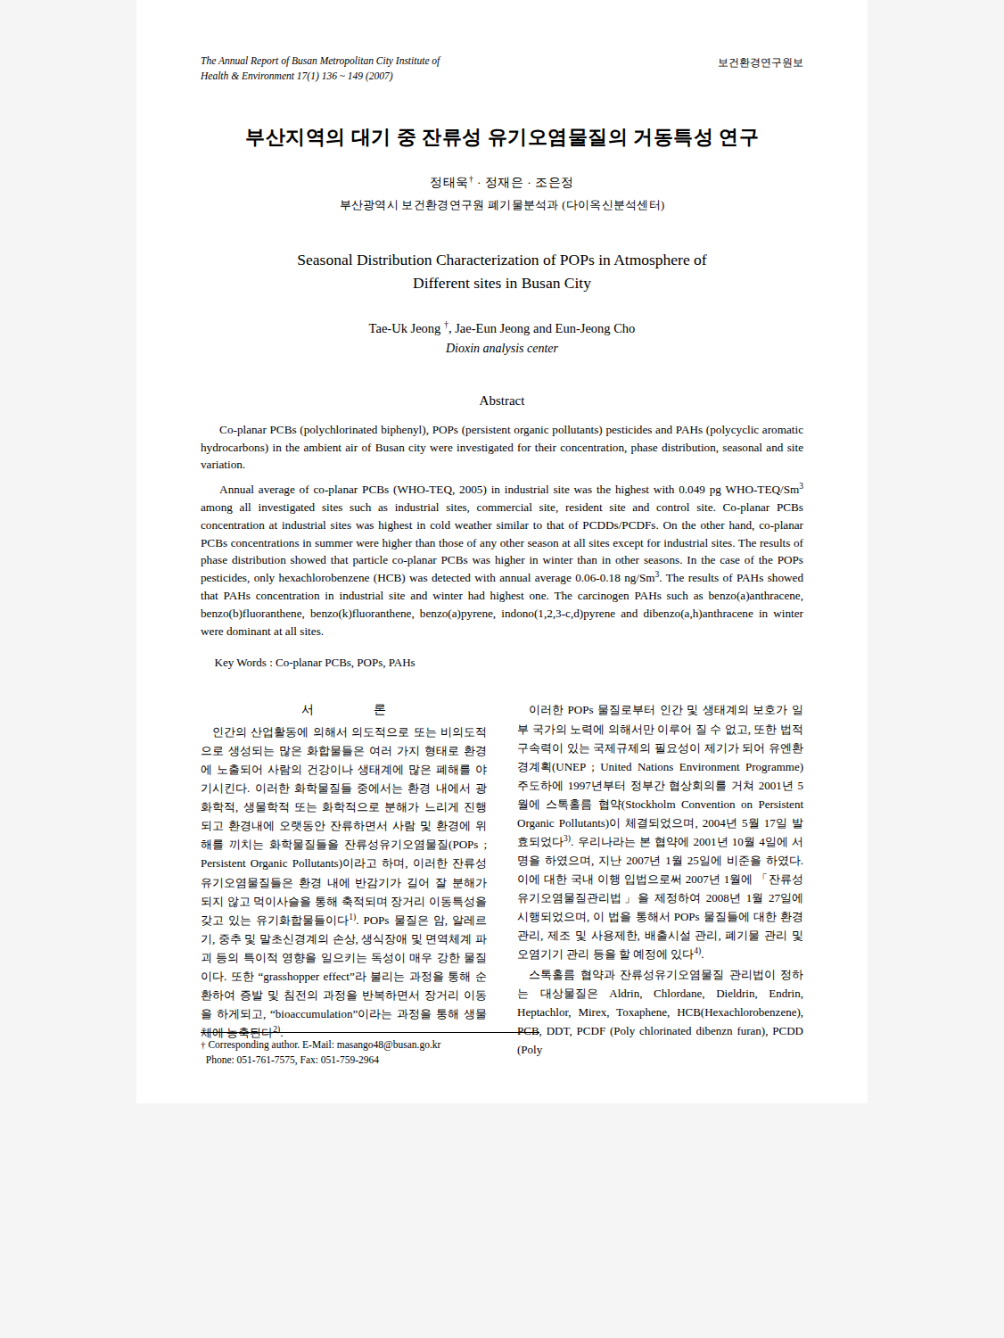The Annual Report of Busan Metropolitan City Institute of
Health & Environment 17(1) 136 ~ 149 (2007)
보건환경연구원보
부산지역의 대기 중 잔류성 유기오염물질의 거동특성 연구
정태욱† · 정재은 · 조은정
부산광역시 보건환경연구원 폐기물분석과 (다이옥신분석센터)
Seasonal Distribution Characterization of POPs in Atmosphere of
Different sites in Busan City
Tae-Uk Jeong †, Jae-Eun Jeong and Eun-Jeong Cho
Dioxin analysis center
Abstract
Co-planar PCBs (polychlorinated biphenyl), POPs (persistent organic pollutants) pesticides and PAHs (polycyclic aromatic hydrocarbons) in the ambient air of Busan city were investigated for their concentration, phase distribution, seasonal and site variation.
Annual average of co-planar PCBs (WHO-TEQ, 2005) in industrial site was the highest with 0.049 pg WHO-TEQ/Sm3 among all investigated sites such as industrial sites, commercial site, resident site and control site. Co-planar PCBs concentration at industrial sites was highest in cold weather similar to that of PCDDs/PCDFs. On the other hand, co-planar PCBs concentrations in summer were higher than those of any other season at all sites except for industrial sites. The results of phase distribution showed that particle co-planar PCBs was higher in winter than in other seasons. In the case of the POPs pesticides, only hexachlorobenzene (HCB) was detected with annual average 0.06-0.18 ng/Sm3. The results of PAHs showed that PAHs concentration in industrial site and winter had highest one. The carcinogen PAHs such as benzo(a)anthracene, benzo(b)fluoranthene, benzo(k)fluoranthene, benzo(a)pyrene, indono(1,2,3-c,d)pyrene and dibenzo(a,h)anthracene in winter were dominant at all sites.
Key Words : Co-planar PCBs, POPs, PAHs
서 론
인간의 산업활동에 의해서 의도적으로 또는 비의도적으로 생성되는 많은 화합물들은 여러 가지 형태로 환경에 노출되어 사람의 건강이나 생태계에 많은 폐해를 야기시킨다. 이러한 화학물질들 중에서는 환경 내에서 광화학적, 생물학적 또는 화학적으로 분해가 느리게 진행되고 환경내에 오랫동안 잔류하면서 사람 및 환경에 위해를 끼치는 화학물질들을 잔류성유기오염물질(POPs ; Persistent Organic Pollutants)이라고 하며, 이러한 잔류성유기오염물질들은 환경 내에 반감기가 길어 잘 분해가 되지 않고 먹이사슬을 통해 축적되며 장거리 이동특성을 갖고 있는 유기화합물들이다1). POPs 물질은 암, 알레르기, 중추 및 말초신경계의 손상, 생식장애 및 면역체계 파괴 등의 특이적 영향을 일으키는 독성이 매우 강한 물질이다. 또한 “grasshopper effect”라 불리는 과정을 통해 순환하여 증발 및 침전의 과정을 반복하면서 장거리 이동을 하게되고, “bioaccumulation”이라는 과정을 통해 생물체에 농축된다2).
이러한 POPs 물질로부터 인간 및 생태계의 보호가 일부 국가의 노력에 의해서만 이루어 질 수 없고, 또한 법적 구속력이 있는 국제규제의 필요성이 제기가 되어 유엔환경계획(UNEP ; United Nations Environment Programme) 주도하에 1997년부터 정부간 협상회의를 거쳐 2001년 5월에 스톡홀름 협약(Stockholm Convention on Persistent Organic Pollutants)이 체결되었으며, 2004년 5월 17일 발효되었다3). 우리나라는 본 협약에 2001년 10월 4일에 서명을 하였으며, 지난 2007년 1월 25일에 비준을 하였다. 이에 대한 국내 이행 입법으로써 2007년 1월에 「잔류성유기오염물질관리법」을 제정하여 2008년 1월 27일에 시행되었으며, 이 법을 통해서 POPs 물질들에 대한 환경관리, 제조 및 사용제한, 배출시설 관리, 폐기물 관리 및 오염기기 관리 등을 할 예정에 있다4).
스톡홀름 협약과 잔류성유기오염물질 관리법이 정하는 대상물질은 Aldrin, Chlordane, Dieldrin, Endrin, Heptachlor, Mirex, Toxaphene, HCB(Hexachlorobenzene), PCB, DDT, PCDF (Poly chlorinated dibenzn furan), PCDD (Poly
† Corresponding author. E-Mail: masango48@busan.go.kr
Phone: 051-761-7575, Fax: 051-759-2964